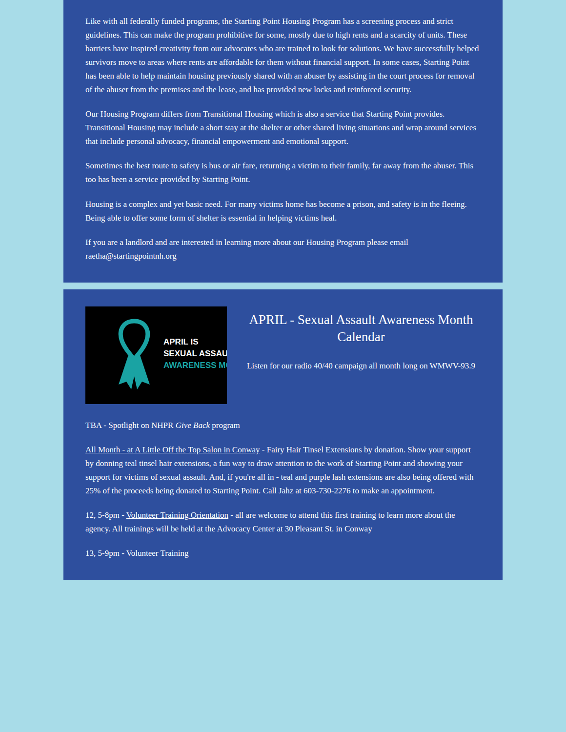Like with all federally funded programs, the Starting Point Housing Program has a screening process and strict guidelines. This can make the program prohibitive for some, mostly due to high rents and a scarcity of units. These barriers have inspired creativity from our advocates who are trained to look for solutions. We have successfully helped survivors move to areas where rents are affordable for them without financial support. In some cases, Starting Point has been able to help maintain housing previously shared with an abuser by assisting in the court process for removal of the abuser from the premises and the lease, and has provided new locks and reinforced security.
Our Housing Program differs from Transitional Housing which is also a service that Starting Point provides. Transitional Housing may include a short stay at the shelter or other shared living situations and wrap around services that include personal advocacy, financial empowerment and emotional support.
Sometimes the best route to safety is bus or air fare, returning a victim to their family, far away from the abuser. This too has been a service provided by Starting Point.
Housing is a complex and yet basic need. For many victims home has become a prison, and safety is in the fleeing. Being able to offer some form of shelter is essential in helping victims heal.
If you are a landlord and are interested in learning more about our Housing Program please email raetha@startingpointnh.org
APRIL IS SEXUAL ASSAULT AWARENESS MONTH
APRIL - Sexual Assault Awareness Month Calendar
Listen for our radio 40/40 campaign all month long on WMWV-93.9
TBA - Spotlight on NHPR Give Back program
All Month - at A Little Off the Top Salon in Conway - Fairy Hair Tinsel Extensions by donation. Show your support by donning teal tinsel hair extensions, a fun way to draw attention to the work of Starting Point and showing your support for victims of sexual assault. And, if you're all in - teal and purple lash extensions are also being offered with 25% of the proceeds being donated to Starting Point. Call Jahz at 603-730-2276 to make an appointment.
12, 5-8pm - Volunteer Training Orientation - all are welcome to attend this first training to learn more about the agency. All trainings will be held at the Advocacy Center at 30 Pleasant St. in Conway
13, 5-9pm - Volunteer Training